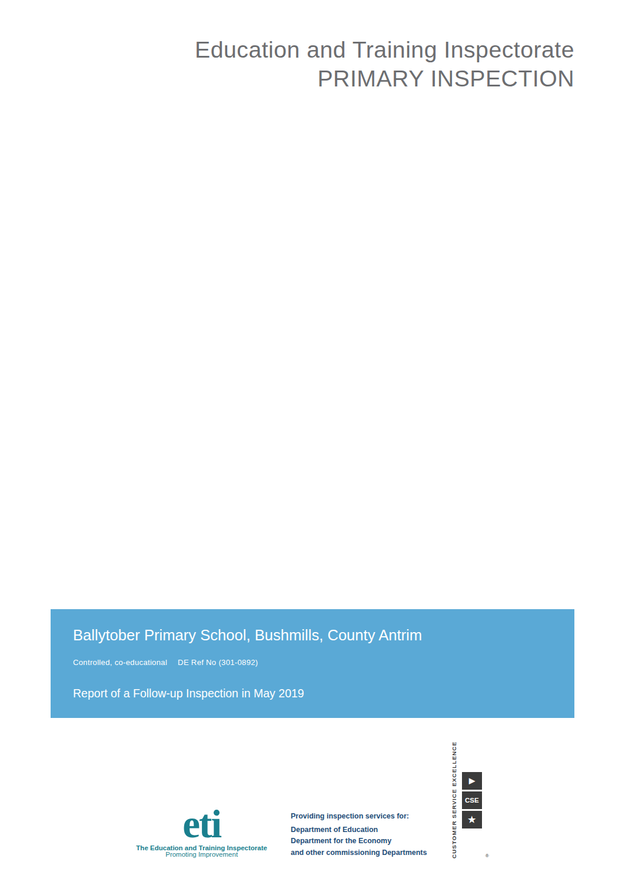Education and Training Inspectorate
PRIMARY INSPECTION
Ballytober Primary School, Bushmills, County Antrim
Controlled, co-educational DE Ref No (301-0892)
Report of a Follow-up Inspection in May 2019
eti
The Education and Training Inspectorate
Promoting Improvement
Providing inspection services for:
Department of Education
Department for the Economy
and other commissioning Departments
Customer Service Excellence
CSE
®